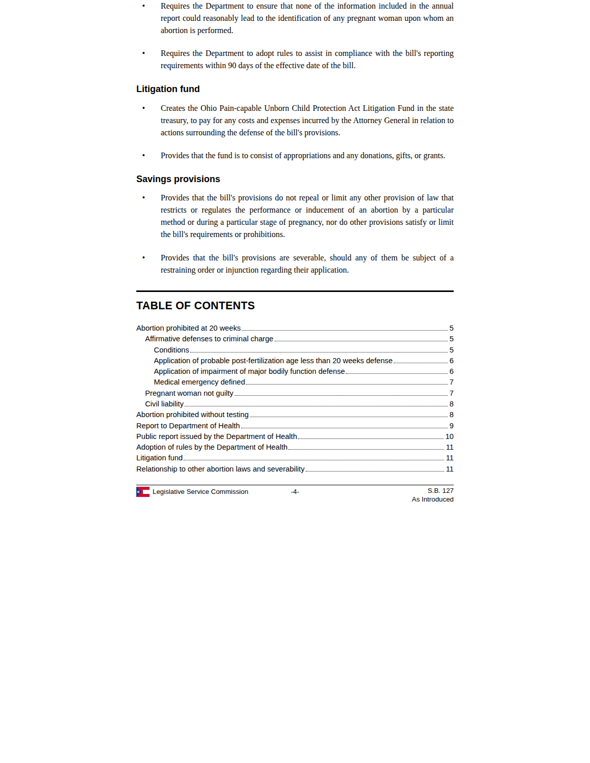Requires the Department to ensure that none of the information included in the annual report could reasonably lead to the identification of any pregnant woman upon whom an abortion is performed.
Requires the Department to adopt rules to assist in compliance with the bill's reporting requirements within 90 days of the effective date of the bill.
Litigation fund
Creates the Ohio Pain-capable Unborn Child Protection Act Litigation Fund in the state treasury, to pay for any costs and expenses incurred by the Attorney General in relation to actions surrounding the defense of the bill's provisions.
Provides that the fund is to consist of appropriations and any donations, gifts, or grants.
Savings provisions
Provides that the bill's provisions do not repeal or limit any other provision of law that restricts or regulates the performance or inducement of an abortion by a particular method or during a particular stage of pregnancy, nor do other provisions satisfy or limit the bill's requirements or prohibitions.
Provides that the bill's provisions are severable, should any of them be subject of a restraining order or injunction regarding their application.
TABLE OF CONTENTS
Abortion prohibited at 20 weeks 5
Affirmative defenses to criminal charge 5
Conditions 5
Application of probable post-fertilization age less than 20 weeks defense 6
Application of impairment of major bodily function defense 6
Medical emergency defined 7
Pregnant woman not guilty 7
Civil liability 8
Abortion prohibited without testing 8
Report to Department of Health 9
Public report issued by the Department of Health 10
Adoption of rules by the Department of Health 11
Litigation fund 11
Relationship to other abortion laws and severability 11
| Legislative Service Commission | -4- | S.B. 127 As Introduced |